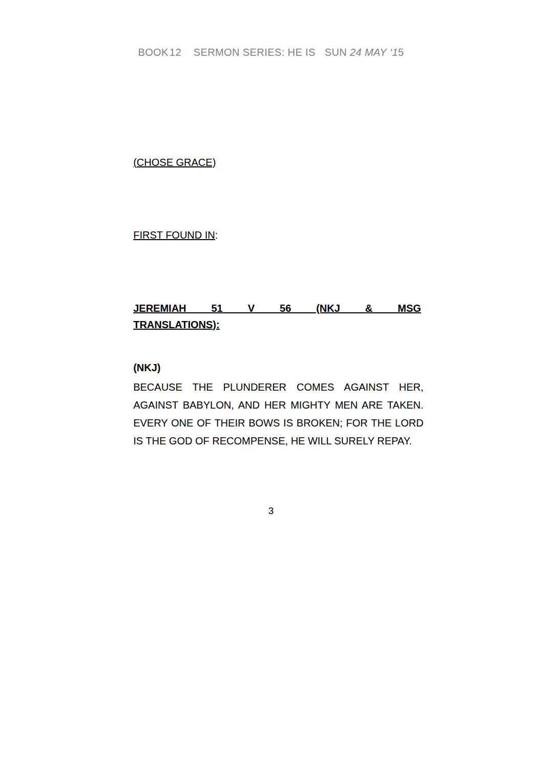BOOK 12 SERMON SERIES: HE IS SUN 24 MAY ‘15
(CHOSE GRACE)
FIRST FOUND IN:
JEREMIAH 51 V 56 (NKJ & MSG
TRANSLATIONS):
(NKJ)
BECAUSE THE PLUNDERER COMES AGAINST HER, AGAINST BABYLON, AND HER MIGHTY MEN ARE TAKEN. EVERY ONE OF THEIR BOWS IS BROKEN; FOR THE LORD IS THE GOD OF RECOMPENSE, HE WILL SURELY REPAY.
3